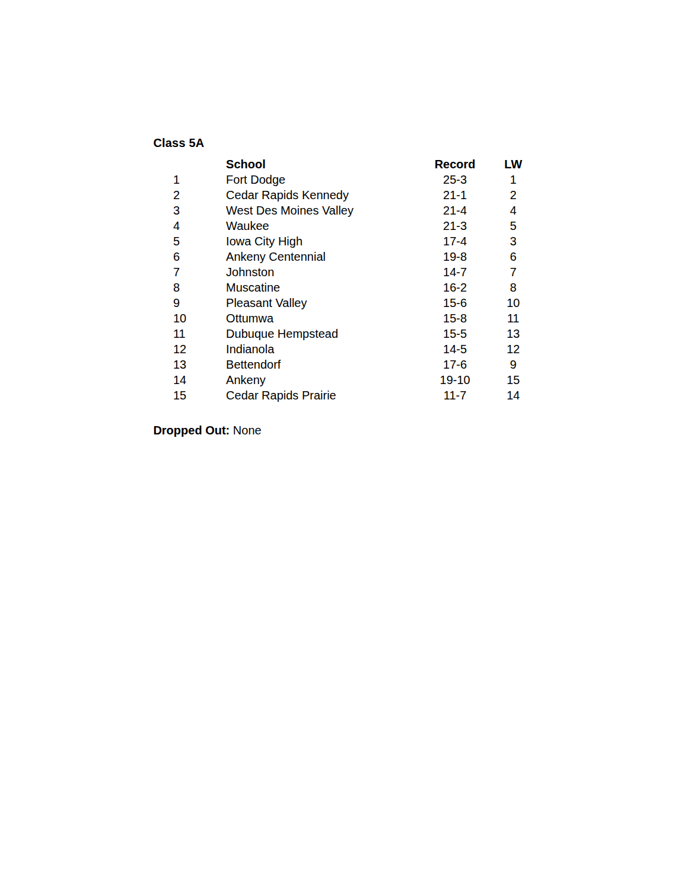Class 5A
| | School | Record | LW |
| --- | --- | --- | --- |
| 1 | Fort Dodge | 25-3 | 1 |
| 2 | Cedar Rapids Kennedy | 21-1 | 2 |
| 3 | West Des Moines Valley | 21-4 | 4 |
| 4 | Waukee | 21-3 | 5 |
| 5 | Iowa City High | 17-4 | 3 |
| 6 | Ankeny Centennial | 19-8 | 6 |
| 7 | Johnston | 14-7 | 7 |
| 8 | Muscatine | 16-2 | 8 |
| 9 | Pleasant Valley | 15-6 | 10 |
| 10 | Ottumwa | 15-8 | 11 |
| 11 | Dubuque Hempstead | 15-5 | 13 |
| 12 | Indianola | 14-5 | 12 |
| 13 | Bettendorf | 17-6 | 9 |
| 14 | Ankeny | 19-10 | 15 |
| 15 | Cedar Rapids Prairie | 11-7 | 14 |
Dropped Out: None